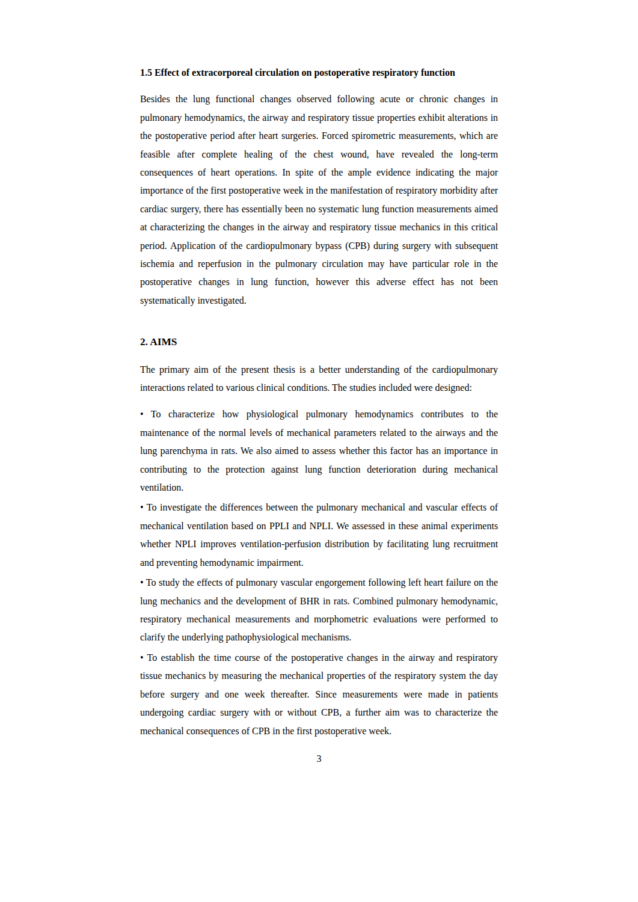1.5 Effect of extracorporeal circulation on postoperative respiratory function
Besides the lung functional changes observed following acute or chronic changes in pulmonary hemodynamics, the airway and respiratory tissue properties exhibit alterations in the postoperative period after heart surgeries. Forced spirometric measurements, which are feasible after complete healing of the chest wound, have revealed the long-term consequences of heart operations. In spite of the ample evidence indicating the major importance of the first postoperative week in the manifestation of respiratory morbidity after cardiac surgery, there has essentially been no systematic lung function measurements aimed at characterizing the changes in the airway and respiratory tissue mechanics in this critical period. Application of the cardiopulmonary bypass (CPB) during surgery with subsequent ischemia and reperfusion in the pulmonary circulation may have particular role in the postoperative changes in lung function, however this adverse effect has not been systematically investigated.
2. AIMS
The primary aim of the present thesis is a better understanding of the cardiopulmonary interactions related to various clinical conditions. The studies included were designed:
• To characterize how physiological pulmonary hemodynamics contributes to the maintenance of the normal levels of mechanical parameters related to the airways and the lung parenchyma in rats. We also aimed to assess whether this factor has an importance in contributing to the protection against lung function deterioration during mechanical ventilation.
• To investigate the differences between the pulmonary mechanical and vascular effects of mechanical ventilation based on PPLI and NPLI. We assessed in these animal experiments whether NPLI improves ventilation-perfusion distribution by facilitating lung recruitment and preventing hemodynamic impairment.
• To study the effects of pulmonary vascular engorgement following left heart failure on the lung mechanics and the development of BHR in rats. Combined pulmonary hemodynamic, respiratory mechanical measurements and morphometric evaluations were performed to clarify the underlying pathophysiological mechanisms.
• To establish the time course of the postoperative changes in the airway and respiratory tissue mechanics by measuring the mechanical properties of the respiratory system the day before surgery and one week thereafter. Since measurements were made in patients undergoing cardiac surgery with or without CPB, a further aim was to characterize the mechanical consequences of CPB in the first postoperative week.
3